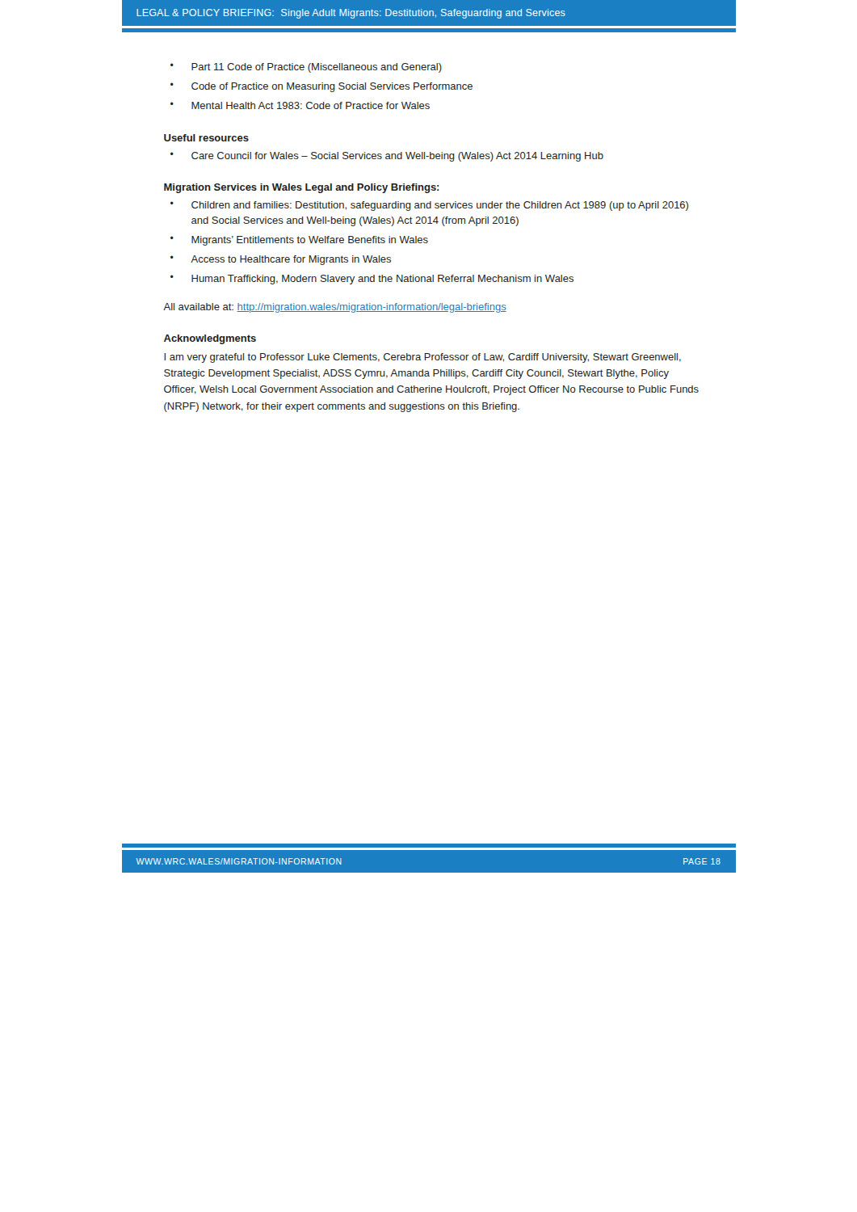LEGAL & POLICY BRIEFING: Single Adult Migrants: Destitution, Safeguarding and Services
Part 11 Code of Practice (Miscellaneous and General)
Code of Practice on Measuring Social Services Performance
Mental Health Act 1983: Code of Practice for Wales
Useful resources
Care Council for Wales – Social Services and Well-being (Wales) Act 2014 Learning Hub
Migration Services in Wales Legal and Policy Briefings:
Children and families: Destitution, safeguarding and services under the Children Act 1989 (up to April 2016) and Social Services and Well-being (Wales) Act 2014 (from April 2016)
Migrants’ Entitlements to Welfare Benefits in Wales
Access to Healthcare for Migrants in Wales
Human Trafficking, Modern Slavery and the National Referral Mechanism in Wales
All available at: http://migration.wales/migration-information/legal-briefings
Acknowledgments
I am very grateful to Professor Luke Clements, Cerebra Professor of Law, Cardiff University, Stewart Greenwell, Strategic Development Specialist, ADSS Cymru, Amanda Phillips, Cardiff City Council, Stewart Blythe, Policy Officer, Welsh Local Government Association and Catherine Houlcroft, Project Officer No Recourse to Public Funds (NRPF) Network, for their expert comments and suggestions on this Briefing.
WWW.WRC.WALES/MIGRATION-INFORMATION PAGE 18